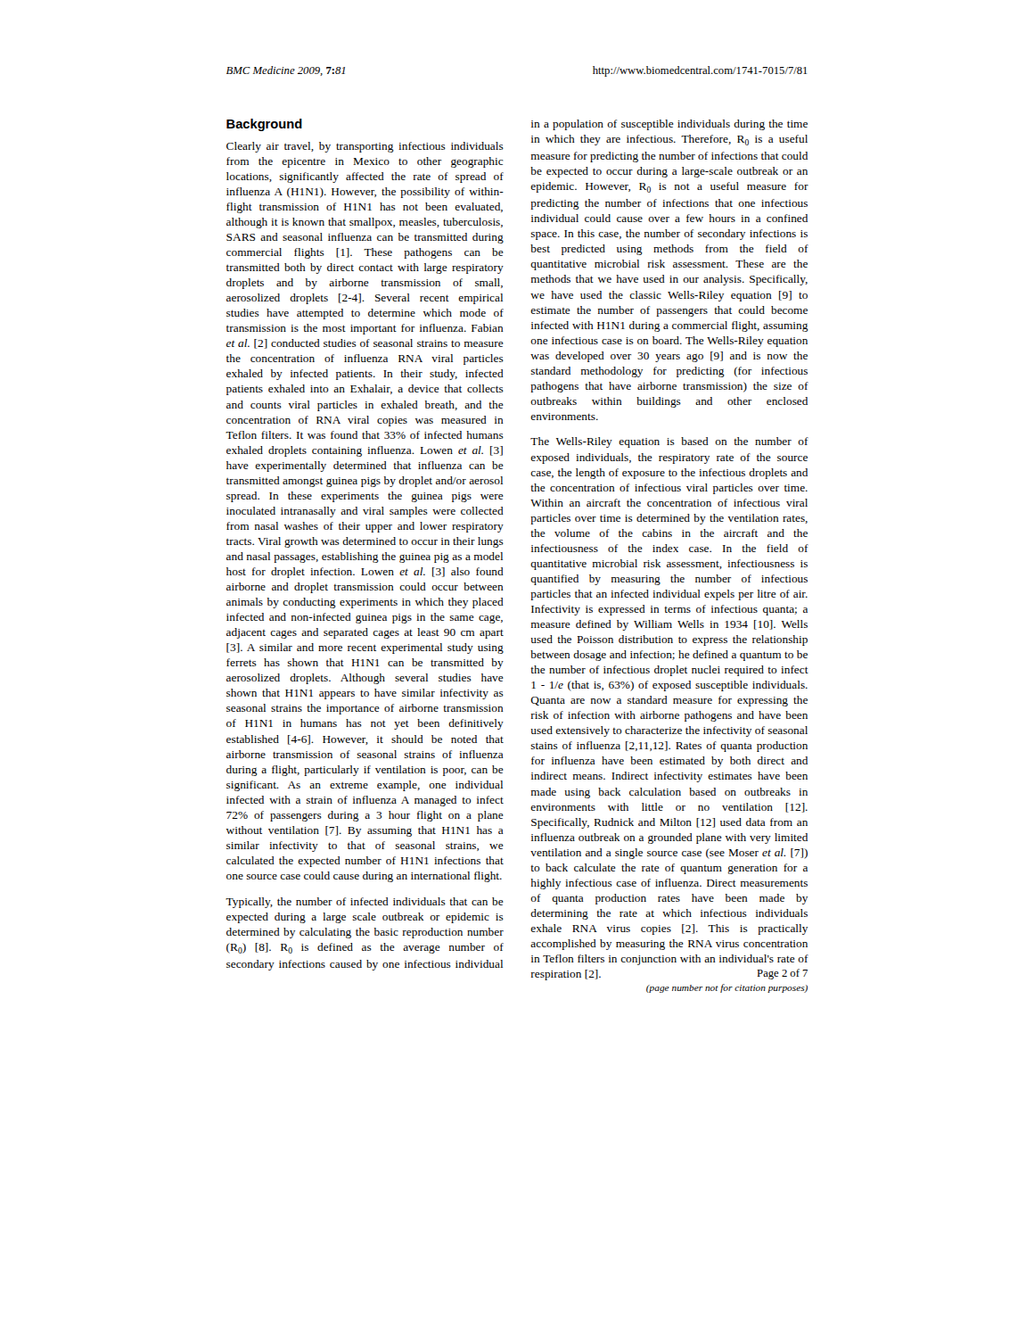BMC Medicine 2009, 7: 81
http://www.biomedcentral.com/1741-7015/7/81
Background
Clearly air travel, by transporting infectious individuals from the epicentre in Mexico to other geographic locations, significantly affected the rate of spread of influenza A (H1N1). However, the possibility of within-flight transmission of H1N1 has not been evaluated, although it is known that smallpox, measles, tuberculosis, SARS and seasonal influenza can be transmitted during commercial flights [1]. These pathogens can be transmitted both by direct contact with large respiratory droplets and by airborne transmission of small, aerosolized droplets [2-4]. Several recent empirical studies have attempted to determine which mode of transmission is the most important for influenza. Fabian et al. [2] conducted studies of seasonal strains to measure the concentration of influenza RNA viral particles exhaled by infected patients. In their study, infected patients exhaled into an Exhalair, a device that collects and counts viral particles in exhaled breath, and the concentration of RNA viral copies was measured in Teflon filters. It was found that 33% of infected humans exhaled droplets containing influenza. Lowen et al. [3] have experimentally determined that influenza can be transmitted amongst guinea pigs by droplet and/or aerosol spread. In these experiments the guinea pigs were inoculated intranasally and viral samples were collected from nasal washes of their upper and lower respiratory tracts. Viral growth was determined to occur in their lungs and nasal passages, establishing the guinea pig as a model host for droplet infection. Lowen et al. [3] also found airborne and droplet transmission could occur between animals by conducting experiments in which they placed infected and non-infected guinea pigs in the same cage, adjacent cages and separated cages at least 90 cm apart [3]. A similar and more recent experimental study using ferrets has shown that H1N1 can be transmitted by aerosolized droplets. Although several studies have shown that H1N1 appears to have similar infectivity as seasonal strains the importance of airborne transmission of H1N1 in humans has not yet been definitively established [4-6]. However, it should be noted that airborne transmission of seasonal strains of influenza during a flight, particularly if ventilation is poor, can be significant. As an extreme example, one individual infected with a strain of influenza A managed to infect 72% of passengers during a 3 hour flight on a plane without ventilation [7]. By assuming that H1N1 has a similar infectivity to that of seasonal strains, we calculated the expected number of H1N1 infections that one source case could cause during an international flight.
Typically, the number of infected individuals that can be expected during a large scale outbreak or epidemic is determined by calculating the basic reproduction number (R0) [8]. R0 is defined as the average number of secondary infections caused by one infectious individual in a population of susceptible individuals during the time in which they are infectious. Therefore, R0 is a useful measure for predicting the number of infections that could be expected to occur during a large-scale outbreak or an epidemic. However, R0 is not a useful measure for predicting the number of infections that one infectious individual could cause over a few hours in a confined space. In this case, the number of secondary infections is best predicted using methods from the field of quantitative microbial risk assessment. These are the methods that we have used in our analysis. Specifically, we have used the classic Wells-Riley equation [9] to estimate the number of passengers that could become infected with H1N1 during a commercial flight, assuming one infectious case is on board. The Wells-Riley equation was developed over 30 years ago [9] and is now the standard methodology for predicting (for infectious pathogens that have airborne transmission) the size of outbreaks within buildings and other enclosed environments.
The Wells-Riley equation is based on the number of exposed individuals, the respiratory rate of the source case, the length of exposure to the infectious droplets and the concentration of infectious viral particles over time. Within an aircraft the concentration of infectious viral particles over time is determined by the ventilation rates, the volume of the cabins in the aircraft and the infectiousness of the index case. In the field of quantitative microbial risk assessment, infectiousness is quantified by measuring the number of infectious particles that an infected individual expels per litre of air. Infectivity is expressed in terms of infectious quanta; a measure defined by William Wells in 1934 [10]. Wells used the Poisson distribution to express the relationship between dosage and infection; he defined a quantum to be the number of infectious droplet nuclei required to infect 1 - 1/e (that is, 63%) of exposed susceptible individuals. Quanta are now a standard measure for expressing the risk of infection with airborne pathogens and have been used extensively to characterize the infectivity of seasonal stains of influenza [2,11,12]. Rates of quanta production for influenza have been estimated by both direct and indirect means. Indirect infectivity estimates have been made using back calculation based on outbreaks in environments with little or no ventilation [12]. Specifically, Rudnick and Milton [12] used data from an influenza outbreak on a grounded plane with very limited ventilation and a single source case (see Moser et al. [7]) to back calculate the rate of quantum generation for a highly infectious case of influenza. Direct measurements of quanta production rates have been made by determining the rate at which infectious individuals exhale RNA virus copies [2]. This is practically accomplished by measuring the RNA virus concentration in Teflon filters in conjunction with an individual's rate of respiration [2].
Page 2 of 7
(page number not for citation purposes)